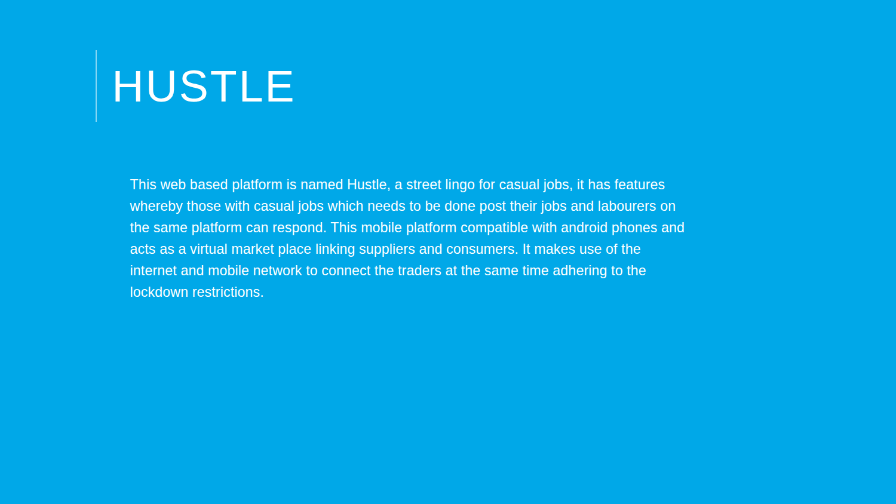Hustle
This web based platform is named Hustle, a street lingo for casual jobs, it has features whereby those with casual jobs which needs to be done post their jobs and labourers on the same platform can respond. This mobile platform compatible with android phones and acts as a virtual market place linking suppliers and consumers. It makes use of the internet and mobile network to connect the traders at the same time adhering to the lockdown restrictions.